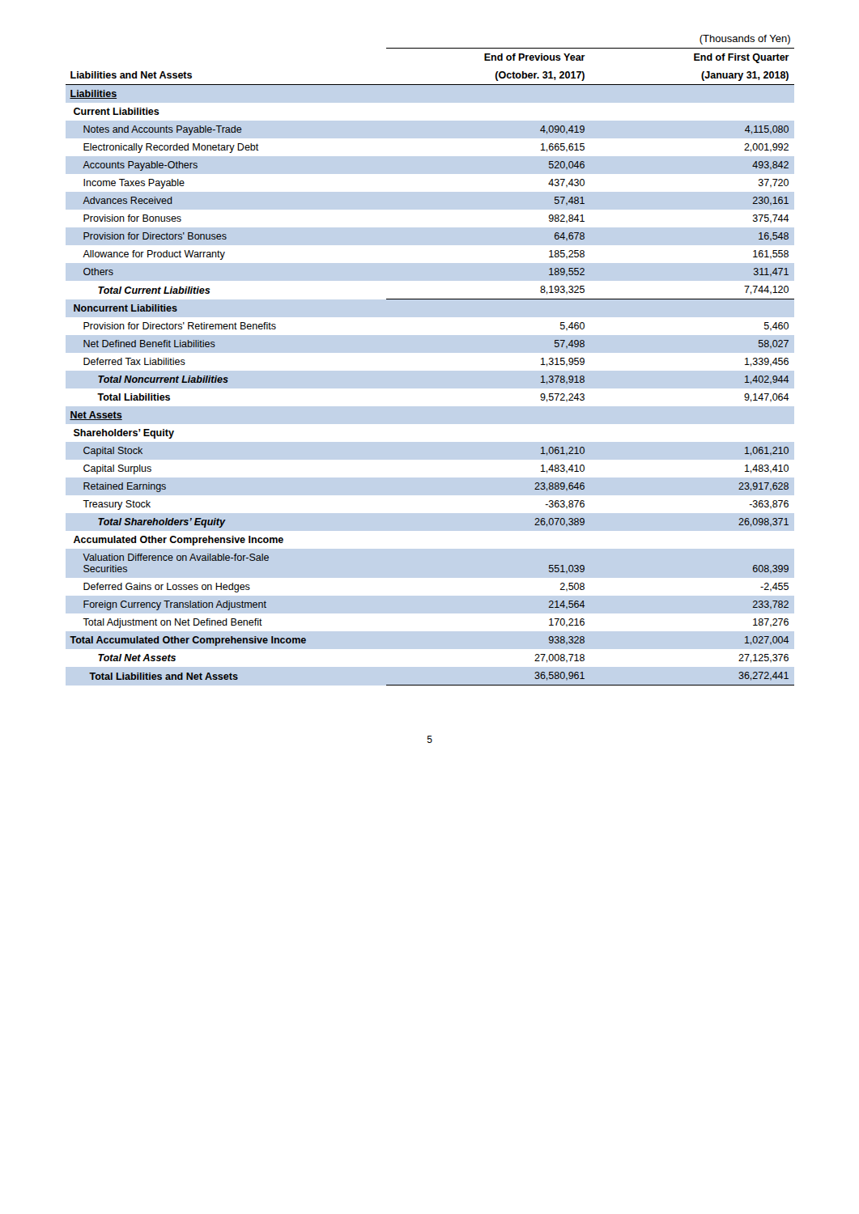(Thousands of Yen)
| | End of Previous Year | End of First Quarter |
| --- | --- | --- |
| Liabilities and Net Assets | (October. 31, 2017) | (January 31, 2018) |
| Liabilities | | |
| Current Liabilities | | |
| Notes and Accounts Payable-Trade | 4,090,419 | 4,115,080 |
| Electronically Recorded Monetary Debt | 1,665,615 | 2,001,992 |
| Accounts Payable-Others | 520,046 | 493,842 |
| Income Taxes Payable | 437,430 | 37,720 |
| Advances Received | 57,481 | 230,161 |
| Provision for Bonuses | 982,841 | 375,744 |
| Provision for Directors' Bonuses | 64,678 | 16,548 |
| Allowance for Product Warranty | 185,258 | 161,558 |
| Others | 189,552 | 311,471 |
| Total Current Liabilities | 8,193,325 | 7,744,120 |
| Noncurrent Liabilities | | |
| Provision for Directors' Retirement Benefits | 5,460 | 5,460 |
| Net Defined Benefit Liabilities | 57,498 | 58,027 |
| Deferred Tax Liabilities | 1,315,959 | 1,339,456 |
| Total Noncurrent Liabilities | 1,378,918 | 1,402,944 |
| Total Liabilities | 9,572,243 | 9,147,064 |
| Net Assets | | |
| Shareholders’ Equity | | |
| Capital Stock | 1,061,210 | 1,061,210 |
| Capital Surplus | 1,483,410 | 1,483,410 |
| Retained Earnings | 23,889,646 | 23,917,628 |
| Treasury Stock | -363,876 | -363,876 |
| Total Shareholders’ Equity | 26,070,389 | 26,098,371 |
| Accumulated Other Comprehensive Income | | |
| Valuation Difference on Available-for-Sale Securities | 551,039 | 608,399 |
| Deferred Gains or Losses on Hedges | 2,508 | -2,455 |
| Foreign Currency Translation Adjustment | 214,564 | 233,782 |
| Total Adjustment on Net Defined Benefit | 170,216 | 187,276 |
| Total Accumulated Other Comprehensive Income | 938,328 | 1,027,004 |
| Total Net Assets | 27,008,718 | 27,125,376 |
| Total Liabilities and Net Assets | 36,580,961 | 36,272,441 |
5